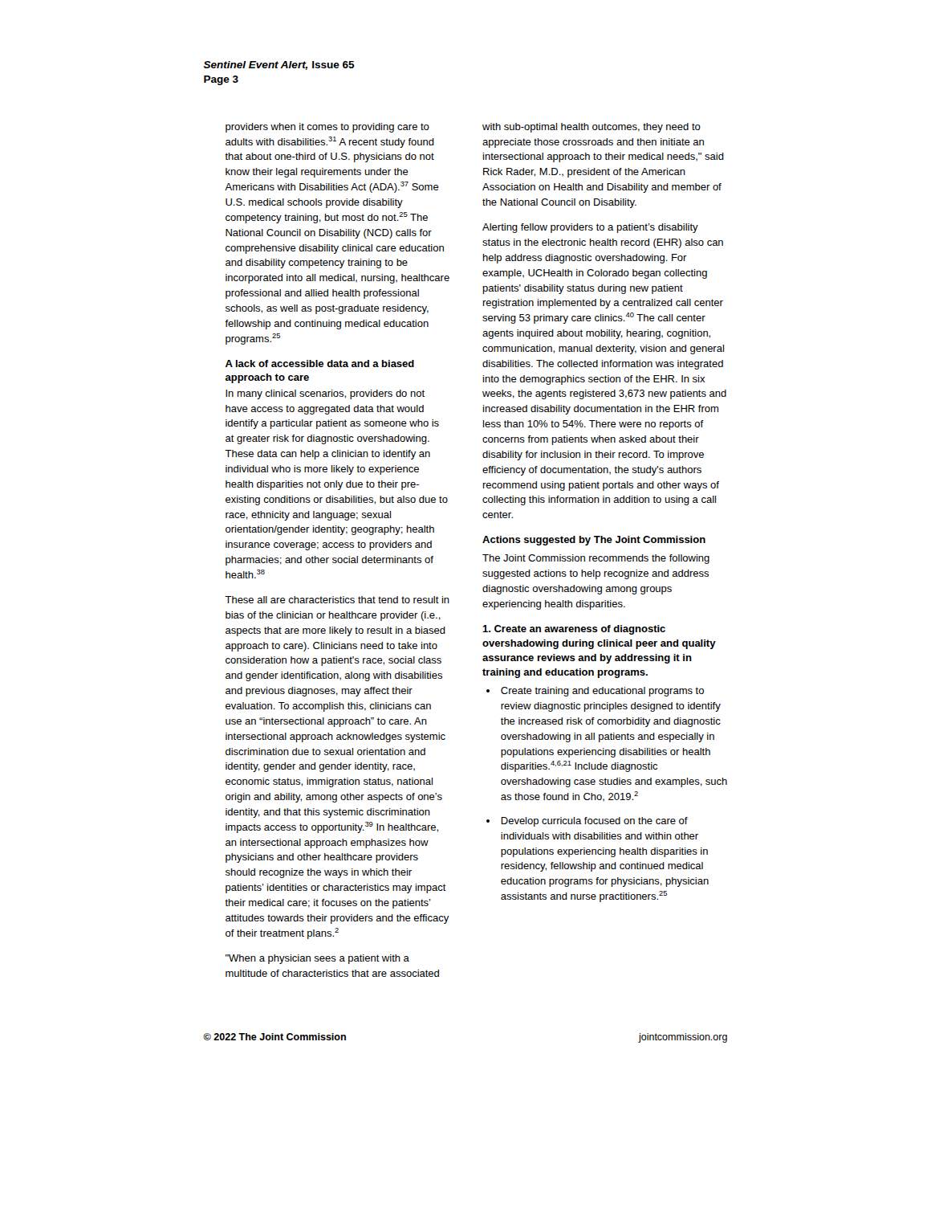Sentinel Event Alert, Issue 65
Page 3
providers when it comes to providing care to adults with disabilities.31 A recent study found that about one-third of U.S. physicians do not know their legal requirements under the Americans with Disabilities Act (ADA).37 Some U.S. medical schools provide disability competency training, but most do not.25 The National Council on Disability (NCD) calls for comprehensive disability clinical care education and disability competency training to be incorporated into all medical, nursing, healthcare professional and allied health professional schools, as well as post-graduate residency, fellowship and continuing medical education programs.25
A lack of accessible data and a biased approach to care
In many clinical scenarios, providers do not have access to aggregated data that would identify a particular patient as someone who is at greater risk for diagnostic overshadowing. These data can help a clinician to identify an individual who is more likely to experience health disparities not only due to their pre-existing conditions or disabilities, but also due to race, ethnicity and language; sexual orientation/gender identity; geography; health insurance coverage; access to providers and pharmacies; and other social determinants of health.38
These all are characteristics that tend to result in bias of the clinician or healthcare provider (i.e., aspects that are more likely to result in a biased approach to care). Clinicians need to take into consideration how a patient's race, social class and gender identification, along with disabilities and previous diagnoses, may affect their evaluation. To accomplish this, clinicians can use an “intersectional approach” to care. An intersectional approach acknowledges systemic discrimination due to sexual orientation and identity, gender and gender identity, race, economic status, immigration status, national origin and ability, among other aspects of one’s identity, and that this systemic discrimination impacts access to opportunity.39 In healthcare, an intersectional approach emphasizes how physicians and other healthcare providers should recognize the ways in which their patients’ identities or characteristics may impact their medical care; it focuses on the patients’ attitudes towards their providers and the efficacy of their treatment plans.2
"When a physician sees a patient with a multitude of characteristics that are associated
with sub-optimal health outcomes, they need to appreciate those crossroads and then initiate an intersectional approach to their medical needs," said Rick Rader, M.D., president of the American Association on Health and Disability and member of the National Council on Disability.
Alerting fellow providers to a patient’s disability status in the electronic health record (EHR) also can help address diagnostic overshadowing. For example, UCHealth in Colorado began collecting patients' disability status during new patient registration implemented by a centralized call center serving 53 primary care clinics.40 The call center agents inquired about mobility, hearing, cognition, communication, manual dexterity, vision and general disabilities. The collected information was integrated into the demographics section of the EHR. In six weeks, the agents registered 3,673 new patients and increased disability documentation in the EHR from less than 10% to 54%. There were no reports of concerns from patients when asked about their disability for inclusion in their record. To improve efficiency of documentation, the study's authors recommend using patient portals and other ways of collecting this information in addition to using a call center.
Actions suggested by The Joint Commission
The Joint Commission recommends the following suggested actions to help recognize and address diagnostic overshadowing among groups experiencing health disparities.
1. Create an awareness of diagnostic overshadowing during clinical peer and quality assurance reviews and by addressing it in training and education programs.
Create training and educational programs to review diagnostic principles designed to identify the increased risk of comorbidity and diagnostic overshadowing in all patients and especially in populations experiencing disabilities or health disparities.4,6,21 Include diagnostic overshadowing case studies and examples, such as those found in Cho, 2019.2
Develop curricula focused on the care of individuals with disabilities and within other populations experiencing health disparities in residency, fellowship and continued medical education programs for physicians, physician assistants and nurse practitioners.25
© 2022 The Joint Commission
jointcommission.org